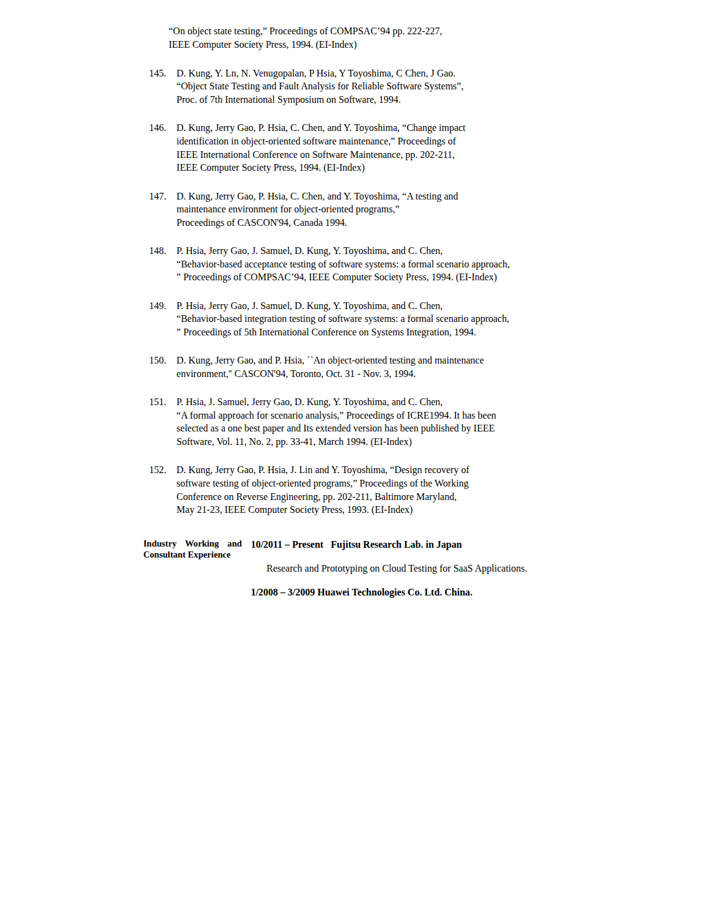“On object state testing,” Proceedings of COMPSAC’94 pp. 222-227,
IEEE Computer Society Press, 1994. (EI-Index)
145.
D. Kung, Y. Ln, N. Venugopalan, P Hsia, Y Toyoshima, C Chen, J Gao.
“Object State Testing and Fault Analysis for Reliable Software Systems”,
Proc. of 7th International Symposium on Software, 1994.
146.
D. Kung, Jerry Gao, P. Hsia, C. Chen, and Y. Toyoshima, “Change impact
identification in object-oriented software maintenance,” Proceedings of
IEEE International Conference on Software Maintenance, pp. 202-211,
IEEE Computer Society Press, 1994. (EI-Index)
147.
D. Kung, Jerry Gao, P. Hsia, C. Chen, and Y. Toyoshima, “A testing and
maintenance environment for object-oriented programs,”
Proceedings of CASCON'94, Canada 1994.
148.
P. Hsia, Jerry Gao, J. Samuel, D. Kung, Y. Toyoshima, and C. Chen,
“Behavior-based acceptance testing of software systems: a formal scenario approach,
” Proceedings of COMPSAC’94, IEEE Computer Society Press, 1994. (EI-Index)
149.
P. Hsia, Jerry Gao, J. Samuel, D. Kung, Y. Toyoshima, and C. Chen,
“Behavior-based integration testing of software systems: a formal scenario approach,
” Proceedings of 5th International Conference on Systems Integration, 1994.
150.
D. Kung, Jerry Gao, and P. Hsia, ``An object-oriented testing and maintenance
environment,'' CASCON'94, Toronto, Oct. 31 - Nov. 3, 1994.
151.
P. Hsia, J. Samuel, Jerry Gao, D. Kung, Y. Toyoshima, and C. Chen,
“A formal approach for scenario analysis,” Proceedings of ICRE1994. It has been
selected as a one best paper and Its extended version has been published by IEEE
Software, Vol. 11, No. 2, pp. 33-41, March 1994. (EI-Index)
152.
D. Kung, Jerry Gao, P. Hsia, J. Lin and Y. Toyoshima, “Design recovery of
software testing of object-oriented programs,” Proceedings of the Working
Conference on Reverse Engineering, pp. 202-211, Baltimore Maryland,
May 21-23, IEEE Computer Society Press, 1993. (EI-Index)
Industry Working and Consultant Experience
10/2011 – Present Fujitsu Research Lab. in Japan
Research and Prototyping on Cloud Testing for SaaS Applications.
1/2008 – 3/2009 Huawei Technologies Co. Ltd. China.